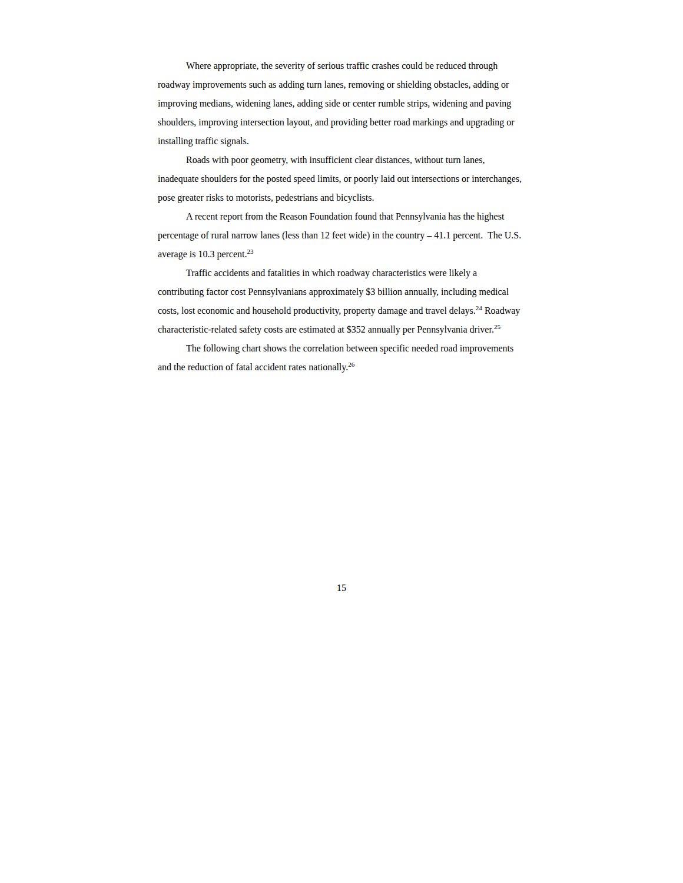Where appropriate, the severity of serious traffic crashes could be reduced through roadway improvements such as adding turn lanes, removing or shielding obstacles, adding or improving medians, widening lanes, adding side or center rumble strips, widening and paving shoulders, improving intersection layout, and providing better road markings and upgrading or installing traffic signals.
Roads with poor geometry, with insufficient clear distances, without turn lanes, inadequate shoulders for the posted speed limits, or poorly laid out intersections or interchanges, pose greater risks to motorists, pedestrians and bicyclists.
A recent report from the Reason Foundation found that Pennsylvania has the highest percentage of rural narrow lanes (less than 12 feet wide) in the country – 41.1 percent. The U.S. average is 10.3 percent.23
Traffic accidents and fatalities in which roadway characteristics were likely a contributing factor cost Pennsylvanians approximately $3 billion annually, including medical costs, lost economic and household productivity, property damage and travel delays.24 Roadway characteristic-related safety costs are estimated at $352 annually per Pennsylvania driver.25
The following chart shows the correlation between specific needed road improvements and the reduction of fatal accident rates nationally.26
15